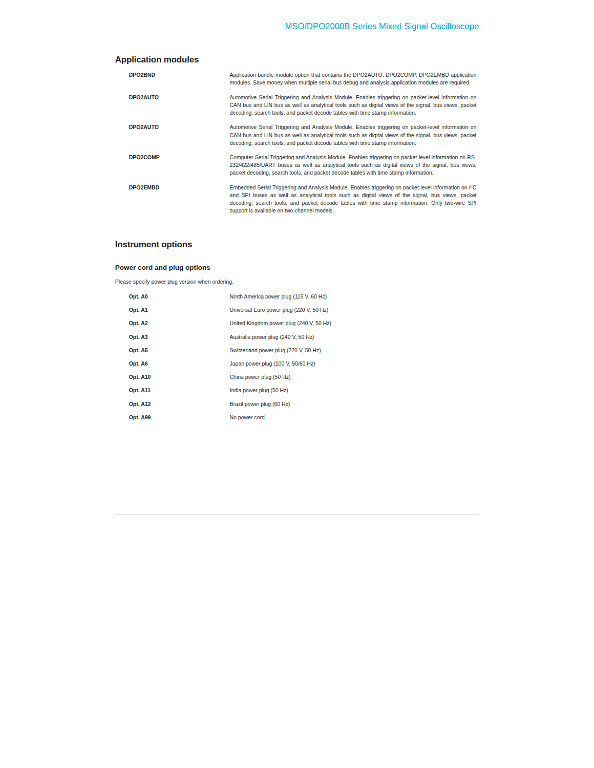MSO/DPO2000B Series Mixed Signal Oscilloscope
Application modules
| DPO2BND | Application bundle module option that contains the DPO2AUTO, DPO2COMP, DPO2EMBD application modules. Save money when multiple serial bus debug and analysis application modules are required. |
| DPO2AUTO | Automotive Serial Triggering and Analysis Module. Enables triggering on packet-level information on CAN bus and LIN bus as well as analytical tools such as digital views of the signal, bus views, packet decoding, search tools, and packet decode tables with time stamp information. |
| DPO2AUTO | Automotive Serial Triggering and Analysis Module. Enables triggering on packet-level information on CAN bus and LIN bus as well as analytical tools such as digital views of the signal, bus views, packet decoding, search tools, and packet decode tables with time stamp information. |
| DPO2COMP | Computer Serial Triggering and Analysis Module. Enables triggering on packet-level information on RS-232/422/485/UART buses as well as analytical tools such as digital views of the signal, bus views, packet decoding, search tools, and packet decode tables with time stamp information. |
| DPO2EMBD | Embedded Serial Triggering and Analysis Module. Enables triggering on packet-level information on I 2 C and SPI buses as well as analytical tools such as digital views of the signal, bus views, packet decoding, search tools, and packet decode tables with time stamp information. Only two-wire SPI support is available on two-channel models. |
Instrument options
Power cord and plug options
Please specify power plug version when ordering.
| Opt. A0 | North America power plug (115 V, 60 Hz) |
| Opt. A1 | Universal Euro power plug (220 V, 50 Hz) |
| Opt. A2 | United Kingdom power plug (240 V, 50 Hz) |
| Opt. A3 | Australia power plug (240 V, 50 Hz) |
| Opt. A5 | Switzerland power plug (220 V, 50 Hz) |
| Opt. A6 | Japan power plug (100 V, 50/60 Hz) |
| Opt. A10 | China power plug (50 Hz) |
| Opt. A11 | India power plug (50 Hz) |
| Opt. A12 | Brazil power plug (60 Hz) |
| Opt. A99 | No power cord |